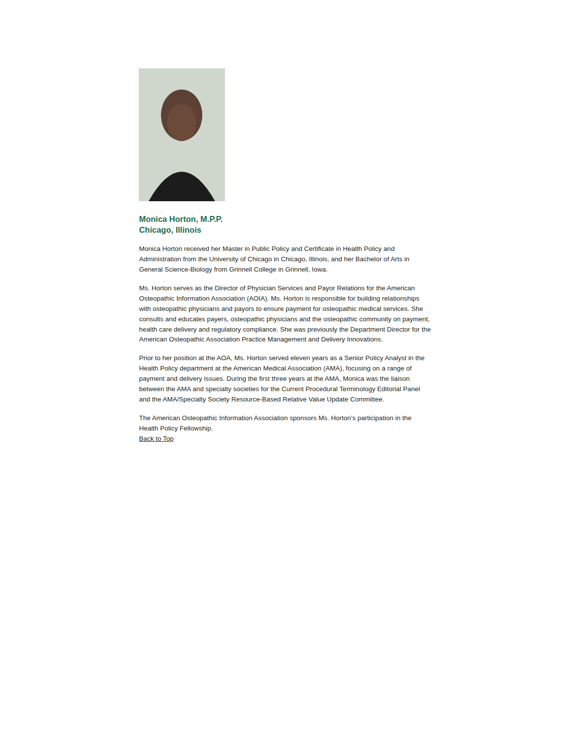Monica Horton, M.P.P.Chicago, Illinois
Monica Horton received her Master in Public Policy and Certificate in Health Policy and Administration from the University of Chicago in Chicago, Illinois, and her Bachelor of Arts in General Science-Biology from Grinnell College in Grinnell, Iowa.
Ms. Horton serves as the Director of Physician Services and Payor Relations for the American Osteopathic Information Association (AOIA). Ms. Horton is responsible for building relationships with osteopathic physicians and payors to ensure payment for osteopathic medical services. She consults and educates payers, osteopathic physicians and the osteopathic community on payment, health care delivery and regulatory compliance. She was previously the Department Director for the American Osteopathic Association Practice Management and Delivery Innovations.
Prior to her position at the AOA, Ms. Horton served eleven years as a Senior Policy Analyst in the Health Policy department at the American Medical Association (AMA), focusing on a range of payment and delivery issues. During the first three years at the AMA, Monica was the liaison between the AMA and specialty societies for the Current Procedural Terminology Editorial Panel and the AMA/Specialty Society Resource-Based Relative Value Update Committee.
The American Osteopathic Information Association sponsors Ms. Horton’s participation in the Health Policy Fellowship.
Back to Top